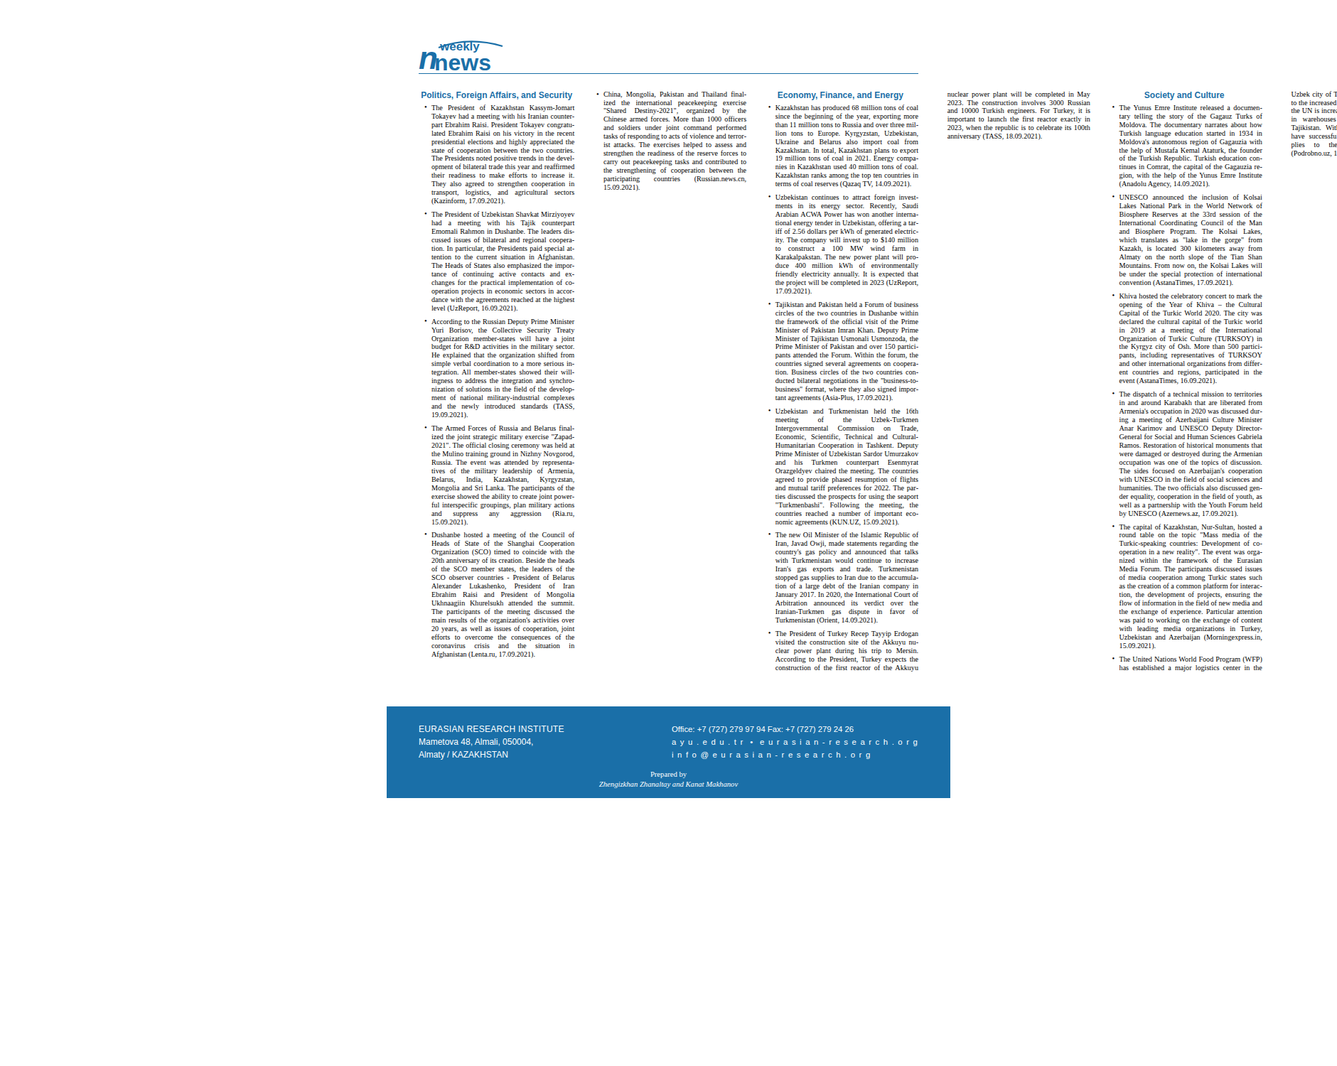n weekly news
Politics, Foreign Affairs, and Security
The President of Kazakhstan Kassym-Jomart Tokayev had a meeting with his Iranian counterpart Ebrahim Raisi. President Tokayev congratulated Ebrahim Raisi on his victory in the recent presidential elections and highly appreciated the state of cooperation between the two countries. The Presidents noted positive trends in the development of bilateral trade this year and reaffirmed their readiness to make efforts to increase it. They also agreed to strengthen cooperation in transport, logistics, and agricultural sectors (Kazinform, 17.09.2021).
The President of Uzbekistan Shavkat Mirziyoyev had a meeting with his Tajik counterpart Emomali Rahmon in Dushanbe. The leaders discussed issues of bilateral and regional cooperation. In particular, the Presidents paid special attention to the current situation in Afghanistan. The Heads of States also emphasized the importance of continuing active contacts and exchanges for the practical implementation of cooperation projects in economic sectors in accordance with the agreements reached at the highest level (UzReport, 16.09.2021).
According to the Russian Deputy Prime Minister Yuri Borisov, the Collective Security Treaty Organization member-states will have a joint budget for R&D activities in the military sector. He explained that the organization shifted from simple verbal coordination to a more serious integration. All member-states showed their willingness to address the integration and synchronization of solutions in the field of the development of national military-industrial complexes and the newly introduced standards (TASS, 19.09.2021).
The Armed Forces of Russia and Belarus finalized the joint strategic military exercise "Zapad-2021". The official closing ceremony was held at the Mulino training ground in Nizhny Novgorod, Russia. The event was attended by representatives of the military leadership of Armenia, Belarus, India, Kazakhstan, Kyrgyzstan, Mongolia and Sri Lanka. The participants of the exercise showed the ability to create joint powerful interspecific groupings, plan military actions and suppress any aggression (Ria.ru, 15.09.2021).
Dushanbe hosted a meeting of the Council of Heads of State of the Shanghai Cooperation Organization (SCO) timed to coincide with the 20th anniversary of its creation. Beside the heads of the SCO member states, the leaders of the SCO observer countries - President of Belarus Alexander Lukashenko, President of Iran Ebrahim Raisi and President of Mongolia Ukhnaagiin Khurelsukh attended the summit. The participants of the meeting discussed the main results of the organization's activities over 20 years, as well as issues of cooperation, joint efforts to overcome the consequences of the coronavirus crisis and the situation in Afghanistan (Lenta.ru, 17.09.2021).
China, Mongolia, Pakistan and Thailand finalized the international peacekeeping exercise "Shared Destiny-2021", organized by the Chinese armed forces. More than 1000 officers and soldiers under joint command performed tasks of responding to acts of violence and terrorist attacks. The exercises helped to assess and strengthen the readiness of the reserve forces to carry out peacekeeping tasks and contributed to the strengthening of cooperation between the participating countries (Russian.news.cn, 15.09.2021).
Economy, Finance, and Energy
Kazakhstan has produced 68 million tons of coal since the beginning of the year, exporting more than 11 million tons to Russia and over three million tons to Europe. Kyrgyzstan, Uzbekistan, Ukraine and Belarus also import coal from Kazakhstan. In total, Kazakhstan plans to export 19 million tons of coal in 2021. Energy companies in Kazakhstan used 40 million tons of coal. Kazakhstan ranks among the top ten countries in terms of coal reserves (Qazaq TV, 14.09.2021).
Uzbekistan continues to attract foreign investments in its energy sector. Recently, Saudi Arabian ACWA Power has won another international energy tender in Uzbekistan, offering a tariff of 2.56 dollars per kWh of generated electricity. The company will invest up to $140 million to construct a 100 MW wind farm in Karakalpakstan. The new power plant will produce 400 million kWh of environmentally friendly electricity annually. It is expected that the project will be completed in 2023 (UzReport, 17.09.2021).
Tajikistan and Pakistan held a Forum of business circles of the two countries in Dushanbe within the framework of the official visit of the Prime Minister of Pakistan Imran Khan. Deputy Prime Minister of Tajikistan Usmonali Usmonzoda, the Prime Minister of Pakistan and over 150 participants attended the Forum. Within the forum, the countries signed several agreements on cooperation. Business circles of the two countries conducted bilateral negotiations in the "business-to-business" format, where they also signed important agreements (Asia-Plus, 17.09.2021).
Uzbekistan and Turkmenistan held the 16th meeting of the Uzbek-Turkmen Intergovernmental Commission on Trade, Economic, Scientific, Technical and Cultural-Humanitarian Cooperation in Tashkent. Deputy Prime Minister of Uzbekistan Sardor Umurzakov and his Turkmen counterpart Esenmyrat Orazgeldyev chaired the meeting. The countries agreed to provide phased resumption of flights and mutual tariff preferences for 2022. The parties discussed the prospects for using the seaport "Turkmenbashi". Following the meeting, the countries reached a number of important economic agreements (KUN.UZ, 15.09.2021).
The new Oil Minister of the Islamic Republic of Iran, Javad Owji, made statements regarding the country's gas policy and announced that talks with Turkmenistan would continue to increase Iran's gas exports and trade. Turkmenistan stopped gas supplies to Iran due to the accumulation of a large debt of the Iranian company in January 2017. In 2020, the International Court of Arbitration announced its verdict over the Iranian-Turkmen gas dispute in favor of Turkmenistan (Orient, 14.09.2021).
The President of Turkey Recep Tayyip Erdogan visited the construction site of the Akkuyu nuclear power plant during his trip to Mersin. According to the President, Turkey expects the construction of the first reactor of the Akkuyu nuclear power plant will be completed in May 2023. The construction involves 3000 Russian and 10000 Turkish engineers. For Turkey, it is important to launch the first reactor exactly in 2023, when the republic is to celebrate its 100th anniversary (TASS, 18.09.2021).
Society and Culture
The Yunus Emre Institute released a documentary telling the story of the Gagauz Turks of Moldova. The documentary narrates about how Turkish language education started in 1934 in Moldova's autonomous region of Gagauzia with the help of Mustafa Kemal Ataturk, the founder of the Turkish Republic. Turkish education continues in Comrat, the capital of the Gagauzia region, with the help of the Yunus Emre Institute (Anadolu Agency, 14.09.2021).
UNESCO announced the inclusion of Kolsai Lakes National Park in the World Network of Biosphere Reserves at the 33rd session of the International Coordinating Council of the Man and Biosphere Program. The Kolsai Lakes, which translates as "lake in the gorge" from Kazakh, is located 300 kilometers away from Almaty on the north slope of the Tian Shan Mountains. From now on, the Kolsai Lakes will be under the special protection of international convention (AstanaTimes, 17.09.2021).
Khiva hosted the celebratory concert to mark the opening of the Year of Khiva – the Cultural Capital of the Turkic World 2020. The city was declared the cultural capital of the Turkic world in 2019 at a meeting of the International Organization of Turkic Culture (TURKSOY) in the Kyrgyz city of Osh. More than 500 participants, including representatives of TURKSOY and other international organizations from different countries and regions, participated in the event (AstanaTimes, 16.09.2021).
The dispatch of a technical mission to territories in and around Karabakh that are liberated from Armenia's occupation in 2020 was discussed during a meeting of Azerbaijani Culture Minister Anar Karimov and UNESCO Deputy Director-General for Social and Human Sciences Gabriela Ramos. Restoration of historical monuments that were damaged or destroyed during the Armenian occupation was one of the topics of discussion. The sides focused on Azerbaijan's cooperation with UNESCO in the field of social sciences and humanities. The two officials also discussed gender equality, cooperation in the field of youth, as well as a partnership with the Youth Forum held by UNESCO (Azernews.az, 17.09.2021).
The capital of Kazakhstan, Nur-Sultan, hosted a round table on the topic "Mass media of the Turkic-speaking countries: Development of cooperation in a new reality". The event was organized within the framework of the Eurasian Media Forum. The participants discussed issues of media cooperation among Turkic states such as the creation of a common platform for interaction, the development of projects, ensuring the flow of information in the field of new media and the exchange of experience. Particular attention was paid to working on the exchange of content with leading media organizations in Turkey, Uzbekistan and Azerbaijan (Morningexpress.in, 15.09.2021).
The United Nations World Food Program (WFP) has established a major logistics center in the Uzbek city of Termez to assist Afghanistan. Due to the increased need for food aid in Afghanistan, the UN is increasing its stocks of essential goods in warehouses in Uzbekistan, Pakistan and Tajikistan. Within several days, UN agencies have successfully delivered humanitarian supplies to the provinces of Afghanistan (Podrobno.uz, 15.09.2021).
EURASIAN RESEARCH INSTITUTE
Mametova 48, Almali, 050004,
Almaty / KAZAKHSTAN
Office: +7 (727) 279 97 94 Fax: +7 (727) 279 24 26
a y u . e d u . t r • e u r a s i a n - r e s e a r c h . o r g
i n f o @ e u r a s i a n - r e s e a r c h . o r g
Prepared by
Zhengizkhan Zhanaltay and Kanat Makhanov